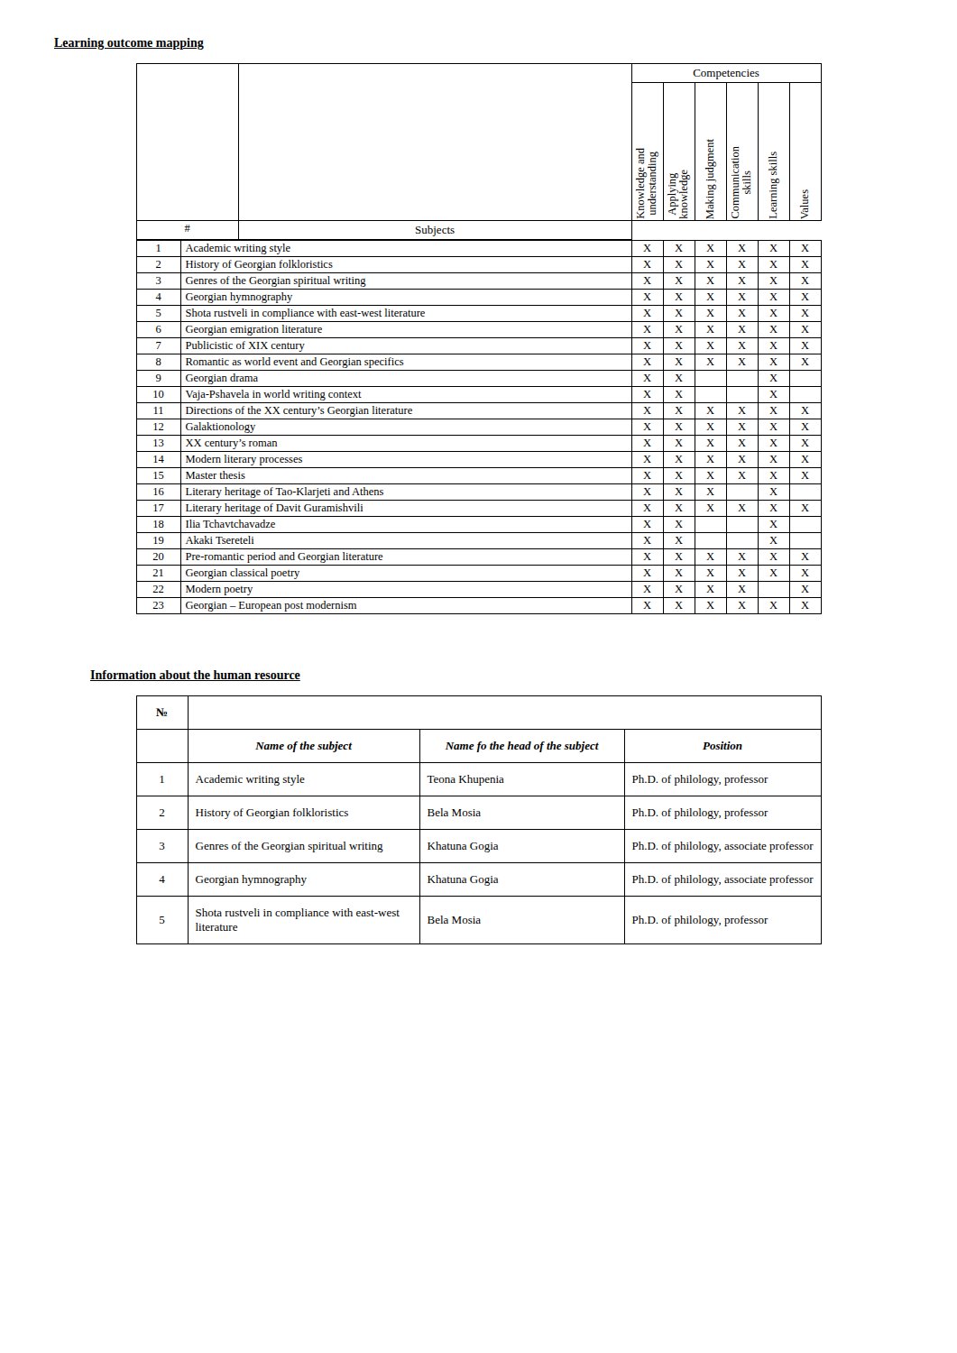Learning outcome mapping
| | | Competencies |
| --- | --- | --- |
| Knowledge and understanding | Applying knowledge | Making judgment | Communication skills | Learning skills | Values |
| # | Subjects | |
| 1 | Academic writing style | X | X | X | X | X | X |
| 2 | History of Georgian folkloristics | X | X | X | X | X | X |
| 3 | Genres of the Georgian spiritual writing | X | X | X | X | X | X |
| 4 | Georgian hymnography | X | X | X | X | X | X |
| 5 | Shota rustveli in compliance with east-west literature | X | X | X | X | X | X |
| 6 | Georgian emigration literature | X | X | X | X | X | X |
| 7 | Publicistic of XIX century | X | X | X | X | X | X |
| 8 | Romantic as world event and Georgian specifics | X | X | X | X | X | X |
| 9 | Georgian drama | X | X | | | X | |
| 10 | Vaja-Pshavela in world writing context | X | X | | | X | |
| 11 | Directions of the XX century’s Georgian literature | X | X | X | X | X | X |
| 12 | Galaktionology | X | X | X | X | X | X |
| 13 | XX century’s roman | X | X | X | X | X | X |
| 14 | Modern literary processes | X | X | X | X | X | X |
| 15 | Master thesis | X | X | X | X | X | X |
| 16 | Literary heritage of Tao-Klarjeti and Athens | X | X | X | | X | |
| 17 | Literary heritage of Davit Guramishvili | X | X | X | X | X | X |
| 18 | Ilia Tchavtchavadze | X | X | | | X | |
| 19 | Akaki Tsereteli | X | X | | | X | |
| 20 | Pre-romantic period and Georgian literature | X | X | X | X | X | X |
| 21 | Georgian classical poetry | X | X | X | X | X | X |
| 22 | Modern poetry | X | X | X | X | | X |
| 23 | Georgian – European post modernism | X | X | X | X | X | X |
Information about the human resource
| № | |
| | Name of the subject | Name fo the head of the subject | Position |
| 1 | Academic writing style | Teona Khupenia | Ph.D. of philology, professor |
| 2 | History of Georgian folkloristics | Bela Mosia | Ph.D. of philology, professor |
| 3 | Genres of the Georgian spiritual writing | Khatuna Gogia | Ph.D. of philology, associate professor |
| 4 | Georgian hymnography | Khatuna Gogia | Ph.D. of philology, associate professor |
| 5 | Shota rustveli in compliance with east-west literature | Bela Mosia | Ph.D. of philology, professor |